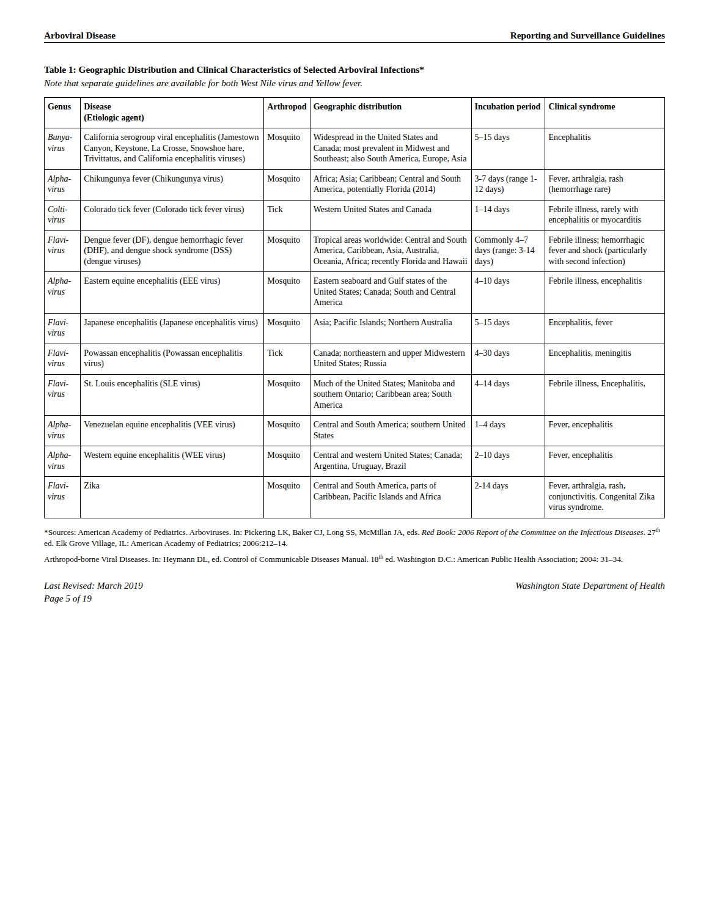Arboviral Disease
Reporting and Surveillance Guidelines
Table 1: Geographic Distribution and Clinical Characteristics of Selected Arboviral Infections*
Note that separate guidelines are available for both West Nile virus and Yellow fever.
| Genus | Disease (Etiologic agent) | Arthropod | Geographic distribution | Incubation period | Clinical syndrome |
| --- | --- | --- | --- | --- | --- |
| Bunya-virus | California serogroup viral encephalitis (Jamestown Canyon, Keystone, La Crosse, Snowshoe hare, Trivittatus, and California encephalitis viruses) | Mosquito | Widespread in the United States and Canada; most prevalent in Midwest and Southeast; also South America, Europe, Asia | 5–15 days | Encephalitis |
| Alpha-virus | Chikungunya fever (Chikungunya virus) | Mosquito | Africa; Asia; Caribbean; Central and South America, potentially Florida (2014) | 3-7 days (range 1-12 days) | Fever, arthralgia, rash (hemorrhage rare) |
| Colti-virus | Colorado tick fever (Colorado tick fever virus) | Tick | Western United States and Canada | 1–14 days | Febrile illness, rarely with encephalitis or myocarditis |
| Flavi-virus | Dengue fever (DF), dengue hemorrhagic fever (DHF), and dengue shock syndrome (DSS) (dengue viruses) | Mosquito | Tropical areas worldwide: Central and South America, Caribbean, Asia, Australia, Oceania, Africa; recently Florida and Hawaii | Commonly 4–7 days (range: 3-14 days) | Febrile illness; hemorrhagic fever and shock (particularly with second infection) |
| Alpha-virus | Eastern equine encephalitis (EEE virus) | Mosquito | Eastern seaboard and Gulf states of the United States; Canada; South and Central America | 4–10 days | Febrile illness, encephalitis |
| Flavi-virus | Japanese encephalitis (Japanese encephalitis virus) | Mosquito | Asia; Pacific Islands; Northern Australia | 5–15 days | Encephalitis, fever |
| Flavi-virus | Powassan encephalitis (Powassan encephalitis virus) | Tick | Canada; northeastern and upper Midwestern United States; Russia | 4–30 days | Encephalitis, meningitis |
| Flavi-virus | St. Louis encephalitis (SLE virus) | Mosquito | Much of the United States; Manitoba and southern Ontario; Caribbean area; South America | 4–14 days | Febrile illness, Encephalitis, |
| Alpha-virus | Venezuelan equine encephalitis (VEE virus) | Mosquito | Central and South America; southern United States | 1–4 days | Fever, encephalitis |
| Alpha-virus | Western equine encephalitis (WEE virus) | Mosquito | Central and western United States; Canada; Argentina, Uruguay, Brazil | 2–10 days | Fever, encephalitis |
| Flavi-virus | Zika | Mosquito | Central and South America, parts of Caribbean, Pacific Islands and Africa | 2-14 days | Fever, arthralgia, rash, conjunctivitis. Congenital Zika virus syndrome. |
*Sources: American Academy of Pediatrics. Arboviruses. In: Pickering LK, Baker CJ, Long SS, McMillan JA, eds. Red Book: 2006 Report of the Committee on the Infectious Diseases. 27th ed. Elk Grove Village, IL: American Academy of Pediatrics; 2006:212–14.
Arthropod-borne Viral Diseases. In: Heymann DL, ed. Control of Communicable Diseases Manual. 18th ed. Washington D.C.: American Public Health Association; 2004: 31–34.
Last Revised: March 2019
Page 5 of 19
Washington State Department of Health